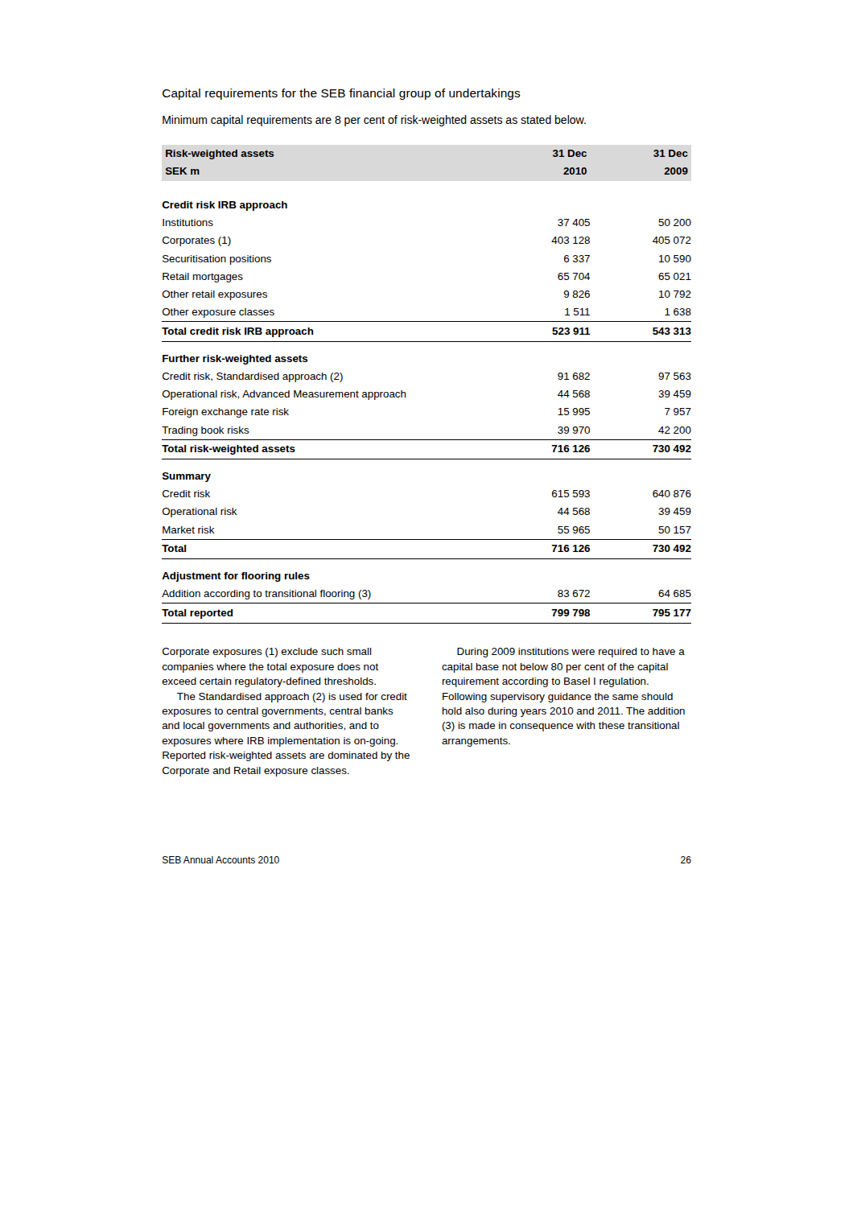Capital requirements for the SEB financial group of undertakings
Minimum capital requirements are 8 per cent of risk-weighted assets as stated below.
| Risk-weighted assets | 31 Dec | 31 Dec |
| --- | --- | --- |
| SEK m | 2010 | 2009 |
| Credit risk IRB approach | | |
| Institutions | 37 405 | 50 200 |
| Corporates (1) | 403 128 | 405 072 |
| Securitisation positions | 6 337 | 10 590 |
| Retail mortgages | 65 704 | 65 021 |
| Other retail exposures | 9 826 | 10 792 |
| Other exposure classes | 1 511 | 1 638 |
| Total credit risk IRB approach | 523 911 | 543 313 |
| Further risk-weighted assets | | |
| Credit risk, Standardised approach (2) | 91 682 | 97 563 |
| Operational risk, Advanced Measurement approach | 44 568 | 39 459 |
| Foreign exchange rate risk | 15 995 | 7 957 |
| Trading book risks | 39 970 | 42 200 |
| Total risk-weighted assets | 716 126 | 730 492 |
| Summary | | |
| Credit risk | 615 593 | 640 876 |
| Operational risk | 44 568 | 39 459 |
| Market risk | 55 965 | 50 157 |
| Total | 716 126 | 730 492 |
| Adjustment for flooring rules | | |
| Addition according to transitional flooring (3) | 83 672 | 64 685 |
| Total reported | 799 798 | 795 177 |
Corporate exposures (1) exclude such small companies where the total exposure does not exceed certain regulatory-defined thresholds.
The Standardised approach (2) is used for credit exposures to central governments, central banks and local governments and authorities, and to exposures where IRB implementation is on-going. Reported risk-weighted assets are dominated by the Corporate and Retail exposure classes.
During 2009 institutions were required to have a capital base not below 80 per cent of the capital requirement according to Basel I regulation. Following supervisory guidance the same should hold also during years 2010 and 2011. The addition (3) is made in consequence with these transitional arrangements.
SEB Annual Accounts 2010 26